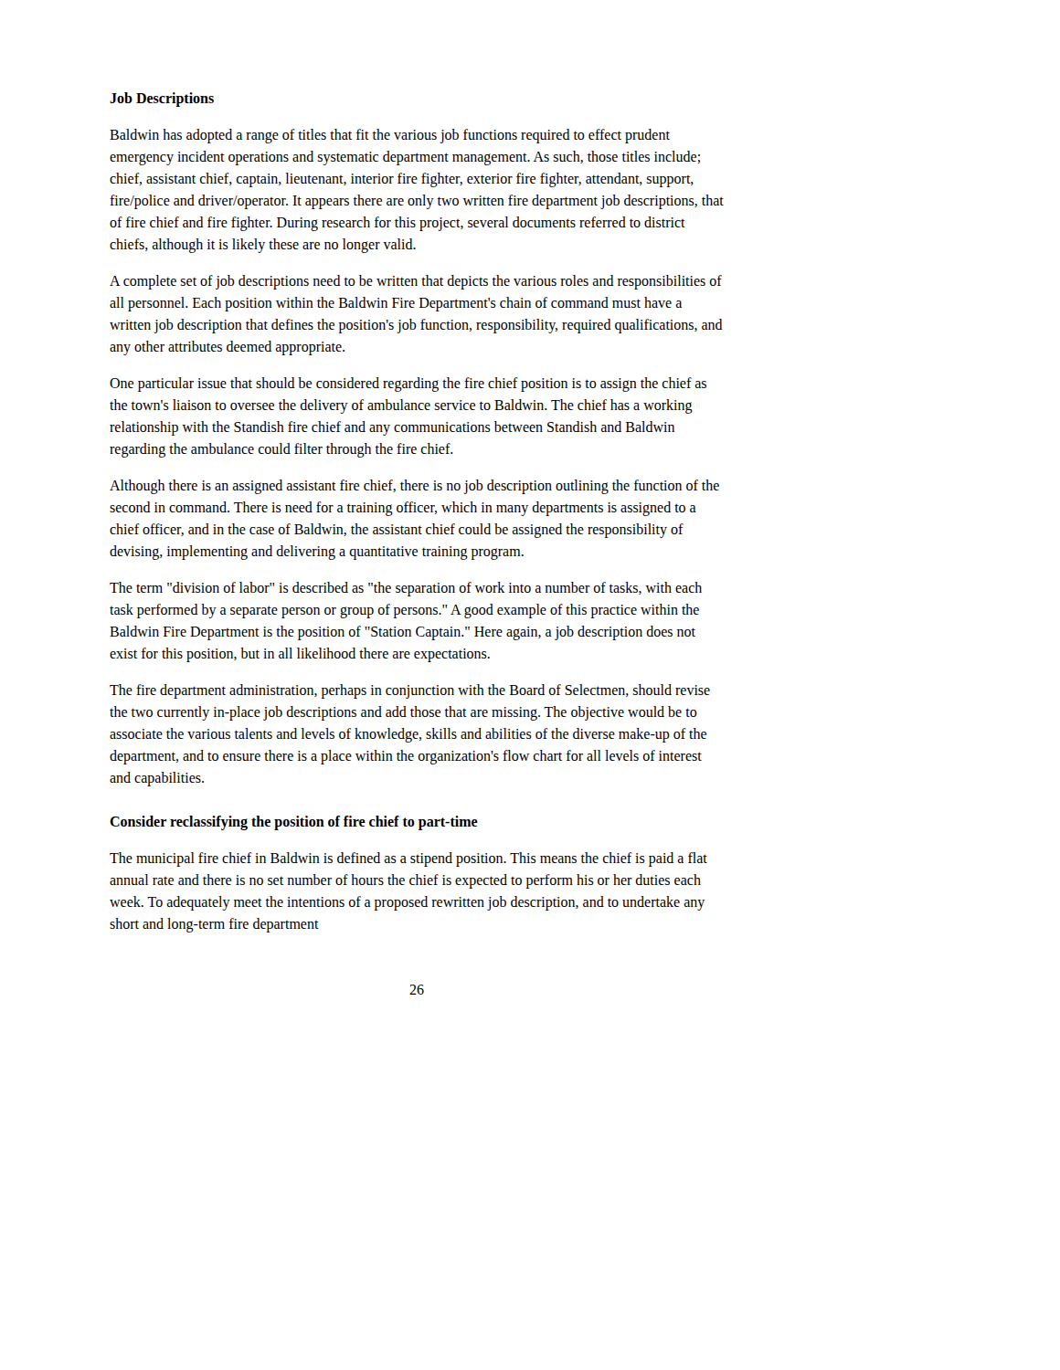Job Descriptions
Baldwin has adopted a range of titles that fit the various job functions required to effect prudent emergency incident operations and systematic department management. As such, those titles include; chief, assistant chief, captain, lieutenant, interior fire fighter, exterior fire fighter, attendant, support, fire/police and driver/operator. It appears there are only two written fire department job descriptions, that of fire chief and fire fighter. During research for this project, several documents referred to district chiefs, although it is likely these are no longer valid.
A complete set of job descriptions need to be written that depicts the various roles and responsibilities of all personnel. Each position within the Baldwin Fire Department's chain of command must have a written job description that defines the position's job function, responsibility, required qualifications, and any other attributes deemed appropriate.
One particular issue that should be considered regarding the fire chief position is to assign the chief as the town's liaison to oversee the delivery of ambulance service to Baldwin. The chief has a working relationship with the Standish fire chief and any communications between Standish and Baldwin regarding the ambulance could filter through the fire chief.
Although there is an assigned assistant fire chief, there is no job description outlining the function of the second in command. There is need for a training officer, which in many departments is assigned to a chief officer, and in the case of Baldwin, the assistant chief could be assigned the responsibility of devising, implementing and delivering a quantitative training program.
The term "division of labor" is described as "the separation of work into a number of tasks, with each task performed by a separate person or group of persons." A good example of this practice within the Baldwin Fire Department is the position of "Station Captain." Here again, a job description does not exist for this position, but in all likelihood there are expectations.
The fire department administration, perhaps in conjunction with the Board of Selectmen, should revise the two currently in-place job descriptions and add those that are missing. The objective would be to associate the various talents and levels of knowledge, skills and abilities of the diverse make-up of the department, and to ensure there is a place within the organization's flow chart for all levels of interest and capabilities.
Consider reclassifying the position of fire chief to part-time
The municipal fire chief in Baldwin is defined as a stipend position. This means the chief is paid a flat annual rate and there is no set number of hours the chief is expected to perform his or her duties each week. To adequately meet the intentions of a proposed rewritten job description, and to undertake any short and long-term fire department
26